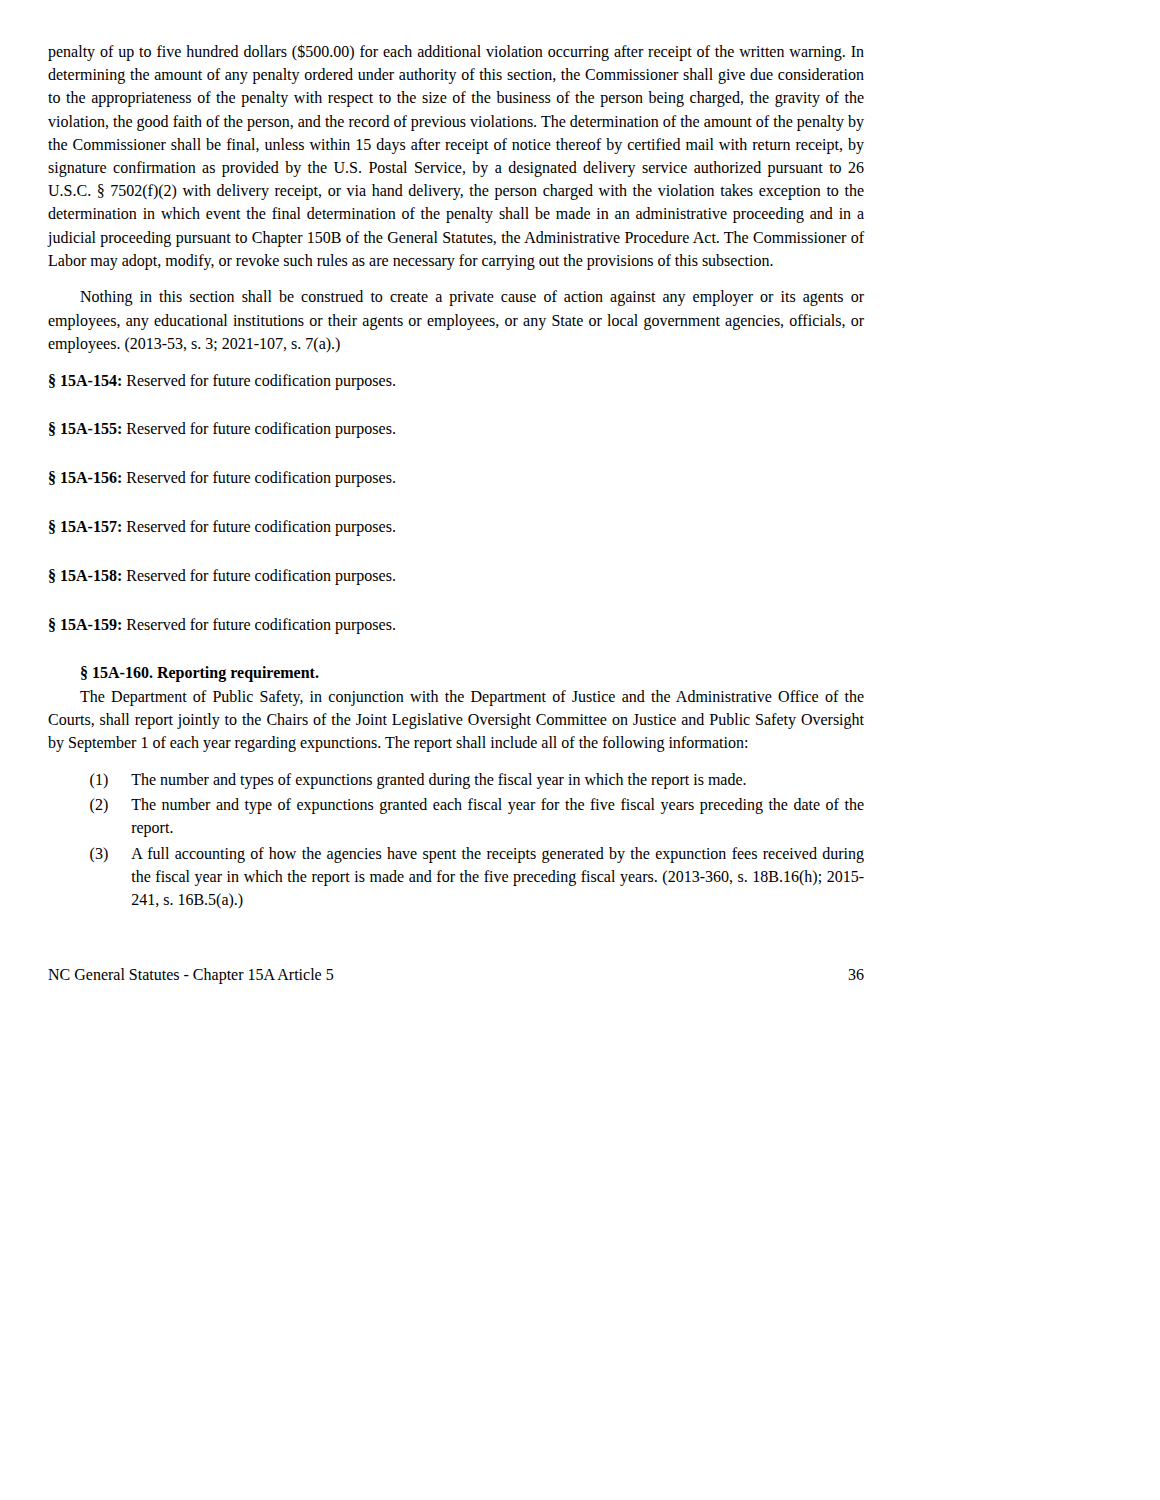penalty of up to five hundred dollars ($500.00) for each additional violation occurring after receipt of the written warning. In determining the amount of any penalty ordered under authority of this section, the Commissioner shall give due consideration to the appropriateness of the penalty with respect to the size of the business of the person being charged, the gravity of the violation, the good faith of the person, and the record of previous violations. The determination of the amount of the penalty by the Commissioner shall be final, unless within 15 days after receipt of notice thereof by certified mail with return receipt, by signature confirmation as provided by the U.S. Postal Service, by a designated delivery service authorized pursuant to 26 U.S.C. § 7502(f)(2) with delivery receipt, or via hand delivery, the person charged with the violation takes exception to the determination in which event the final determination of the penalty shall be made in an administrative proceeding and in a judicial proceeding pursuant to Chapter 150B of the General Statutes, the Administrative Procedure Act. The Commissioner of Labor may adopt, modify, or revoke such rules as are necessary for carrying out the provisions of this subsection.
Nothing in this section shall be construed to create a private cause of action against any employer or its agents or employees, any educational institutions or their agents or employees, or any State or local government agencies, officials, or employees. (2013-53, s. 3; 2021-107, s. 7(a).)
§ 15A-154: Reserved for future codification purposes.
§ 15A-155: Reserved for future codification purposes.
§ 15A-156: Reserved for future codification purposes.
§ 15A-157: Reserved for future codification purposes.
§ 15A-158: Reserved for future codification purposes.
§ 15A-159: Reserved for future codification purposes.
§ 15A-160. Reporting requirement.
The Department of Public Safety, in conjunction with the Department of Justice and the Administrative Office of the Courts, shall report jointly to the Chairs of the Joint Legislative Oversight Committee on Justice and Public Safety Oversight by September 1 of each year regarding expunctions. The report shall include all of the following information:
(1) The number and types of expunctions granted during the fiscal year in which the report is made.
(2) The number and type of expunctions granted each fiscal year for the five fiscal years preceding the date of the report.
(3) A full accounting of how the agencies have spent the receipts generated by the expunction fees received during the fiscal year in which the report is made and for the five preceding fiscal years. (2013-360, s. 18B.16(h); 2015-241, s. 16B.5(a).)
NC General Statutes - Chapter 15A Article 5
36